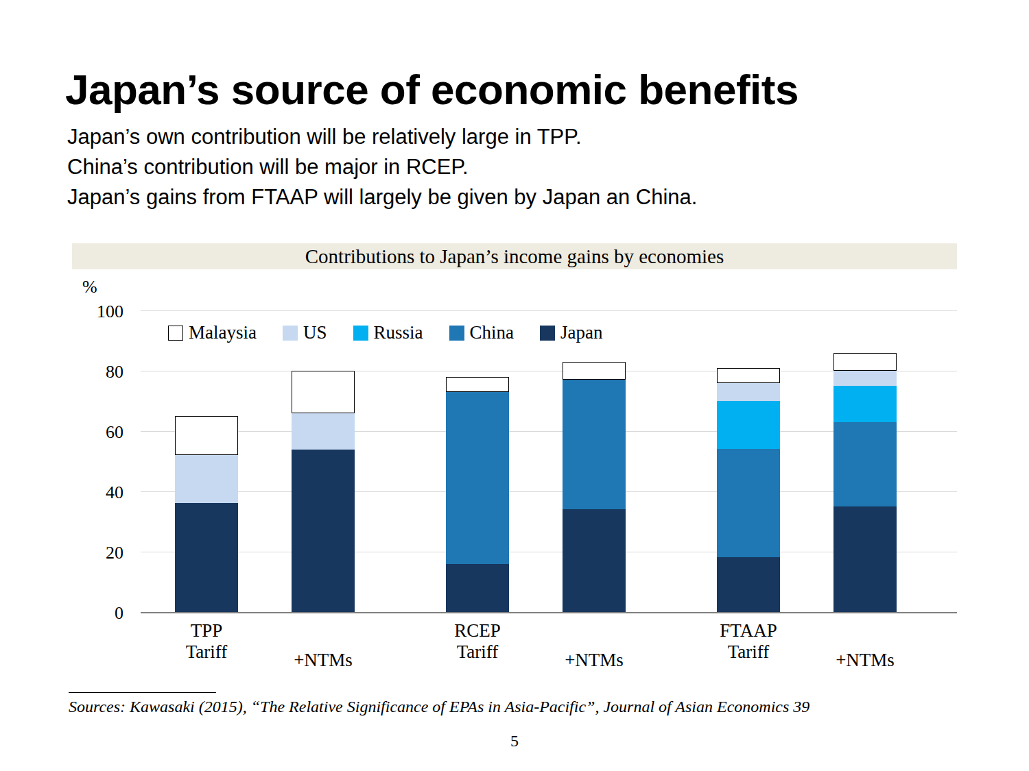Japan’s source of economic benefits
Japan’s own contribution will be relatively large in TPP.
China’s contribution will be major in RCEP.
Japan’s gains from FTAAP will largely be given by Japan an China.
Contributions to Japan’s income gains by economies
%
100
80
60
40
20
0
Malaysia
US
Russia
China
Japan
TPPTariff
+NTMs
RCEPTariff
+NTMs
FTAAPTariff
+NTMs
Sources: Kawasaki (2015), “The Relative Significance of EPAs in Asia-Pacific”, Journal of Asian Economics 39
5